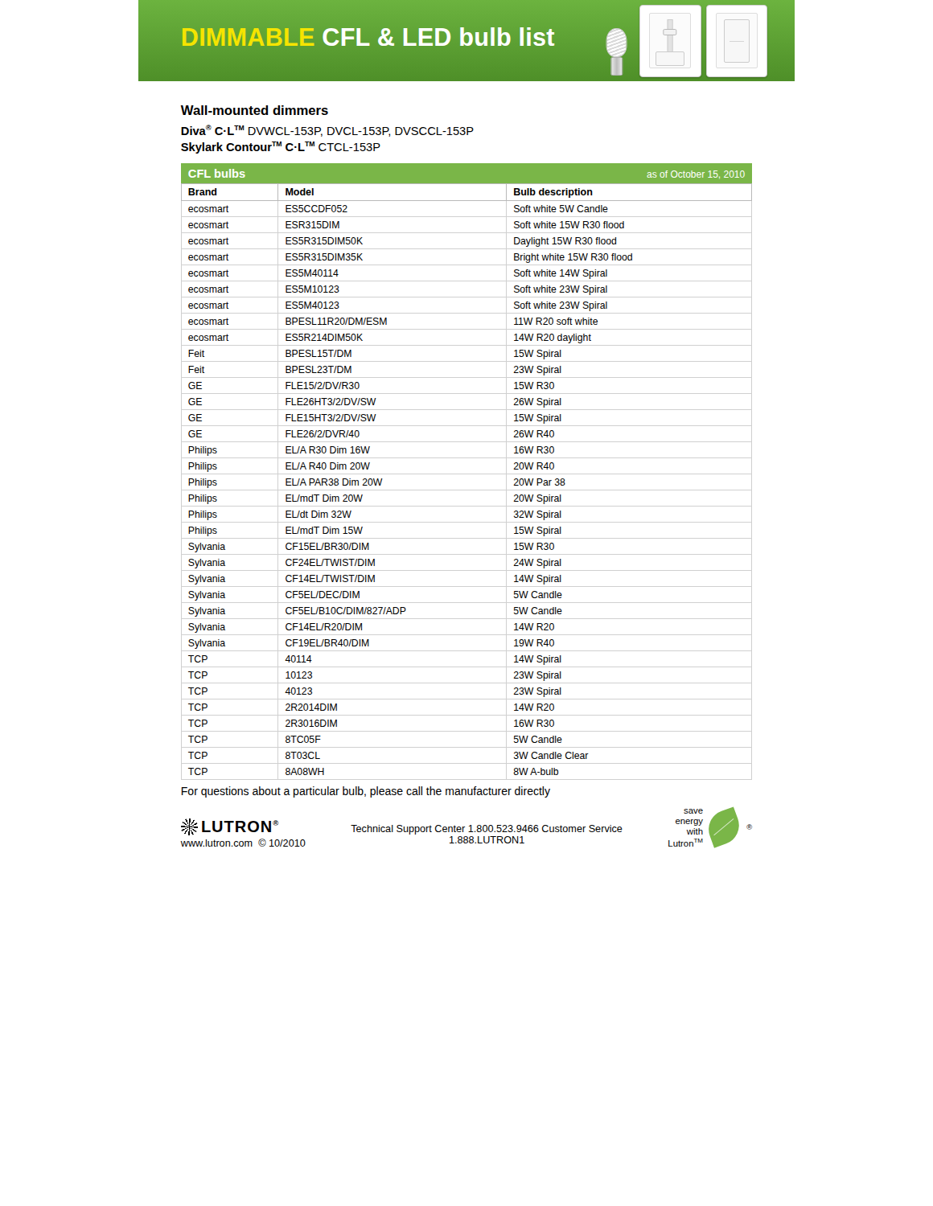DIMMABLE CFL & LED bulb list
Wall-mounted dimmers
Diva® C·LTM DVWCL-153P, DVCL-153P, DVSCCL-153P
Skylark ContourTM C·LTM CTCL-153P
CFL bulbs as of October 15, 2010
| Brand | Model | Bulb description |
| --- | --- | --- |
| ecosmart | ES5CCDF052 | Soft white 5W Candle |
| ecosmart | ESR315DIM | Soft white 15W R30 flood |
| ecosmart | ES5R315DIM50K | Daylight 15W R30 flood |
| ecosmart | ES5R315DIM35K | Bright white 15W R30 flood |
| ecosmart | ES5M40114 | Soft white 14W Spiral |
| ecosmart | ES5M10123 | Soft white 23W Spiral |
| ecosmart | ES5M40123 | Soft white 23W Spiral |
| ecosmart | BPESL11R20/DM/ESM | 11W R20 soft white |
| ecosmart | ES5R214DIM50K | 14W R20 daylight |
| Feit | BPESL15T/DM | 15W Spiral |
| Feit | BPESL23T/DM | 23W Spiral |
| GE | FLE15/2/DV/R30 | 15W R30 |
| GE | FLE26HT3/2/DV/SW | 26W Spiral |
| GE | FLE15HT3/2/DV/SW | 15W Spiral |
| GE | FLE26/2/DVR/40 | 26W R40 |
| Philips | EL/A R30 Dim 16W | 16W R30 |
| Philips | EL/A R40 Dim 20W | 20W R40 |
| Philips | EL/A PAR38 Dim 20W | 20W Par 38 |
| Philips | EL/mdT Dim 20W | 20W Spiral |
| Philips | EL/dt Dim 32W | 32W Spiral |
| Philips | EL/mdT Dim 15W | 15W Spiral |
| Sylvania | CF15EL/BR30/DIM | 15W R30 |
| Sylvania | CF24EL/TWIST/DIM | 24W Spiral |
| Sylvania | CF14EL/TWIST/DIM | 14W Spiral |
| Sylvania | CF5EL/DEC/DIM | 5W Candle |
| Sylvania | CF5EL/B10C/DIM/827/ADP | 5W Candle |
| Sylvania | CF14EL/R20/DIM | 14W R20 |
| Sylvania | CF19EL/BR40/DIM | 19W R40 |
| TCP | 40114 | 14W Spiral |
| TCP | 10123 | 23W Spiral |
| TCP | 40123 | 23W Spiral |
| TCP | 2R2014DIM | 14W R20 |
| TCP | 2R3016DIM | 16W R30 |
| TCP | 8TC05F | 5W Candle |
| TCP | 8T03CL | 3W Candle Clear |
| TCP | 8A08WH | 8W A-bulb |
For questions about a particular bulb, please call the manufacturer directly
LUTRON®
www.lutron.com © 10/2010
Technical Support Center 1.800.523.9466 Customer Service 1.888.LUTRON1
save
energy
with
LutronTM
®